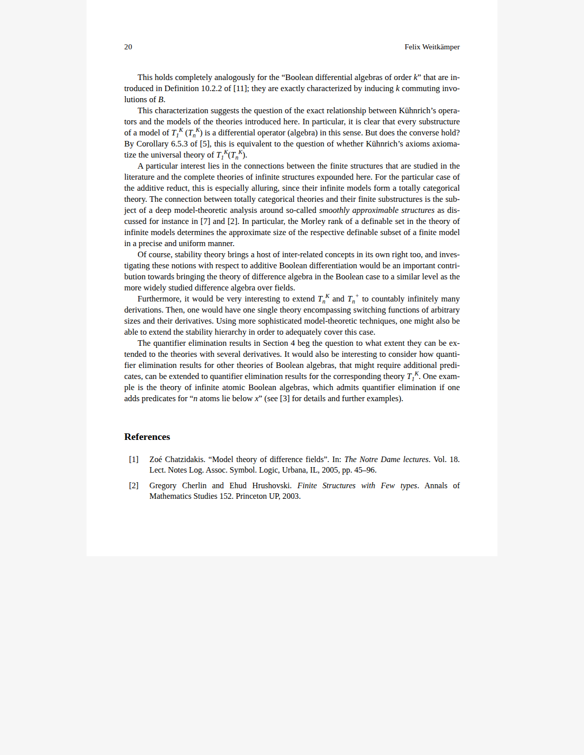20 Felix Weitkämper
This holds completely analogously for the “Boolean differential algebras of order k” that are introduced in Definition 10.2.2 of [11]; they are exactly characterized by inducing k commuting involutions of B.
This characterization suggests the question of the exact relationship between Kühnrich’s operators and the models of the theories introduced here. In particular, it is clear that every substructure of a model of T1K (TnK) is a differential operator (algebra) in this sense. But does the converse hold? By Corollary 6.5.3 of [5], this is equivalent to the question of whether Kühnrich’s axioms axiomatize the universal theory of T1K(TnK).
A particular interest lies in the connections between the finite structures that are studied in the literature and the complete theories of infinite structures expounded here. For the particular case of the additive reduct, this is especially alluring, since their infinite models form a totally categorical theory. The connection between totally categorical theories and their finite substructures is the subject of a deep model-theoretic analysis around so-called smoothly approximable structures as discussed for instance in [7] and [2]. In particular, the Morley rank of a definable set in the theory of infinite models determines the approximate size of the respective definable subset of a finite model in a precise and uniform manner.
Of course, stability theory brings a host of inter-related concepts in its own right too, and investigating these notions with respect to additive Boolean differentiation would be an important contribution towards bringing the theory of difference algebra in the Boolean case to a similar level as the more widely studied difference algebra over fields.
Furthermore, it would be very interesting to extend TnK and Tn+ to countably infinitely many derivations. Then, one would have one single theory encompassing switching functions of arbitrary sizes and their derivatives. Using more sophisticated model-theoretic techniques, one might also be able to extend the stability hierarchy in order to adequately cover this case.
The quantifier elimination results in Section 4 beg the question to what extent they can be extended to the theories with several derivatives. It would also be interesting to consider how quantifier elimination results for other theories of Boolean algebras, that might require additional predicates, can be extended to quantifier elimination results for the corresponding theory T1K. One example is the theory of infinite atomic Boolean algebras, which admits quantifier elimination if one adds predicates for “n atoms lie below x” (see [3] for details and further examples).
References
[1] Zoé Chatzidakis. “Model theory of difference fields”. In: The Notre Dame lectures. Vol. 18. Lect. Notes Log. Assoc. Symbol. Logic, Urbana, IL, 2005, pp. 45–96.
[2] Gregory Cherlin and Ehud Hrushovski. Finite Structures with Few types. Annals of Mathematics Studies 152. Princeton UP, 2003.